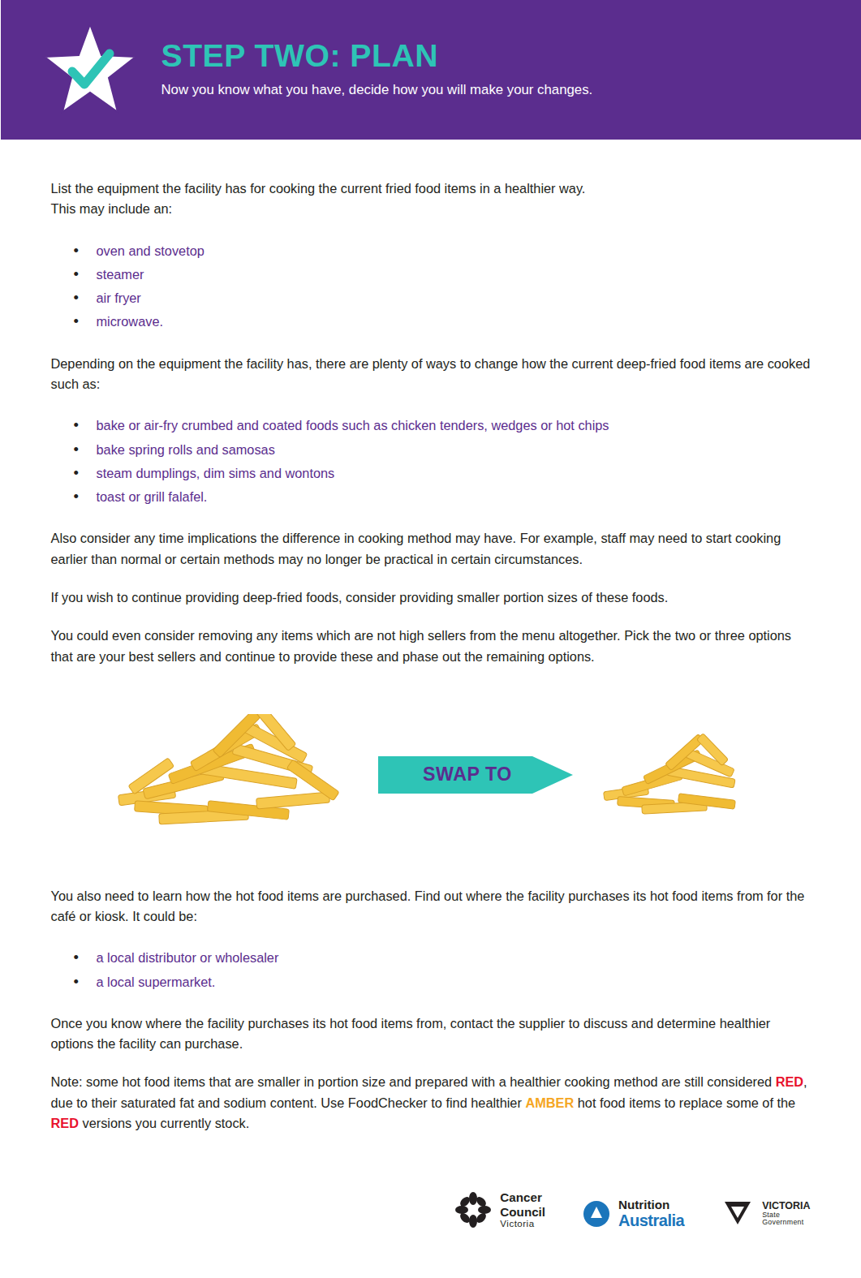STEP TWO: PLAN
Now you know what you have, decide how you will make your changes.
List the equipment the facility has for cooking the current fried food items in a healthier way.
This may include an:
oven and stovetop
steamer
air fryer
microwave.
Depending on the equipment the facility has, there are plenty of ways to change how the current deep-fried food items are cooked such as:
bake or air-fry crumbed and coated foods such as chicken tenders, wedges or hot chips
bake spring rolls and samosas
steam dumplings, dim sims and wontons
toast or grill falafel.
Also consider any time implications the difference in cooking method may have. For example, staff may need to start cooking earlier than normal or certain methods may no longer be practical in certain circumstances.
If you wish to continue providing deep-fried foods, consider providing smaller portion sizes of these foods.
You could even consider removing any items which are not high sellers from the menu altogether. Pick the two or three options that are your best sellers and continue to provide these and phase out the remaining options.
SWAP TO
You also need to learn how the hot food items are purchased. Find out where the facility purchases its hot food items from for the café or kiosk. It could be:
a local distributor or wholesaler
a local supermarket.
Once you know where the facility purchases its hot food items from, contact the supplier to discuss and determine healthier options the facility can purchase.
Note: some hot food items that are smaller in portion size and prepared with a healthier cooking method are still considered RED, due to their saturated fat and sodium content. Use FoodChecker to find healthier AMBER hot food items to replace some of the RED versions you currently stock.
Cancer
Council Victoria
Nutrition
Australia
VICTORIA State
Government